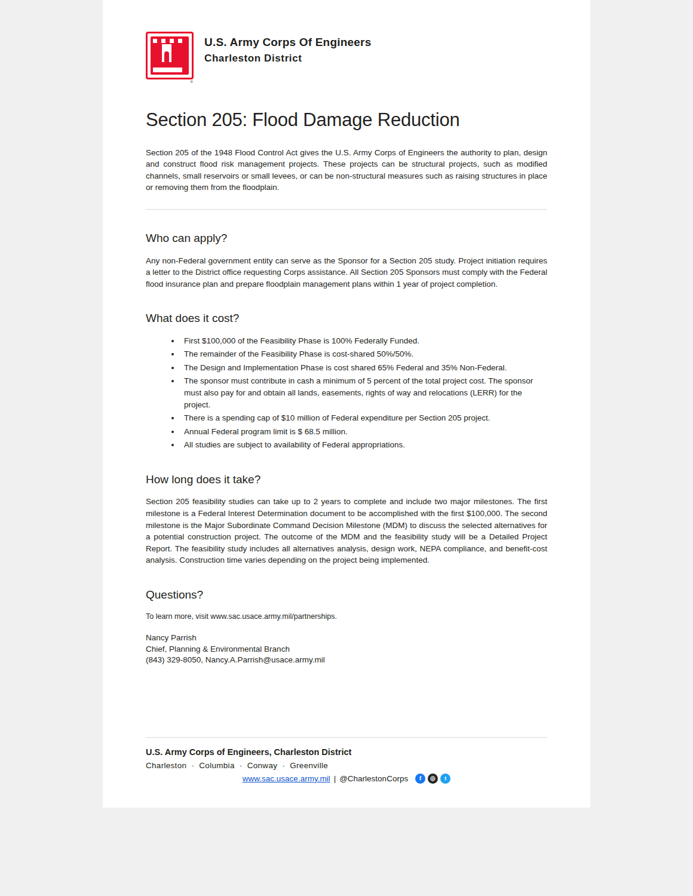®
U.S. Army Corps Of Engineers
Charleston District
Section 205: Flood Damage Reduction
Section 205 of the 1948 Flood Control Act gives the U.S. Army Corps of Engineers the authority to plan, design and construct flood risk management projects. These projects can be structural projects, such as modified channels, small reservoirs or small levees, or can be non-structural measures such as raising structures in place or removing them from the floodplain.
Who can apply?
Any non-Federal government entity can serve as the Sponsor for a Section 205 study. Project initiation requires a letter to the District office requesting Corps assistance. All Section 205 Sponsors must comply with the Federal flood insurance plan and prepare floodplain management plans within 1 year of project completion.
What does it cost?
First $100,000 of the Feasibility Phase is 100% Federally Funded.
The remainder of the Feasibility Phase is cost-shared 50%/50%.
The Design and Implementation Phase is cost shared 65% Federal and 35% Non-Federal.
The sponsor must contribute in cash a minimum of 5 percent of the total project cost. The sponsor must also pay for and obtain all lands, easements, rights of way and relocations (LERR) for the project.
There is a spending cap of $10 million of Federal expenditure per Section 205 project.
Annual Federal program limit is $ 68.5 million.
All studies are subject to availability of Federal appropriations.
How long does it take?
Section 205 feasibility studies can take up to 2 years to complete and include two major milestones. The first milestone is a Federal Interest Determination document to be accomplished with the first $100,000. The second milestone is the Major Subordinate Command Decision Milestone (MDM) to discuss the selected alternatives for a potential construction project. The outcome of the MDM and the feasibility study will be a Detailed Project Report. The feasibility study includes all alternatives analysis, design work, NEPA compliance, and benefit-cost analysis. Construction time varies depending on the project being implemented.
Questions?
To learn more, visit www.sac.usace.army.mil/partnerships.
Nancy Parrish
Chief, Planning & Environmental Branch
(843) 329-8050, Nancy.A.Parrish@usace.army.mil
U.S. Army Corps of Engineers, Charleston District
Charleston · Columbia · Conway · Greenville
www.sac.usace.army.mil | @CharlestonCorps f ◎ t